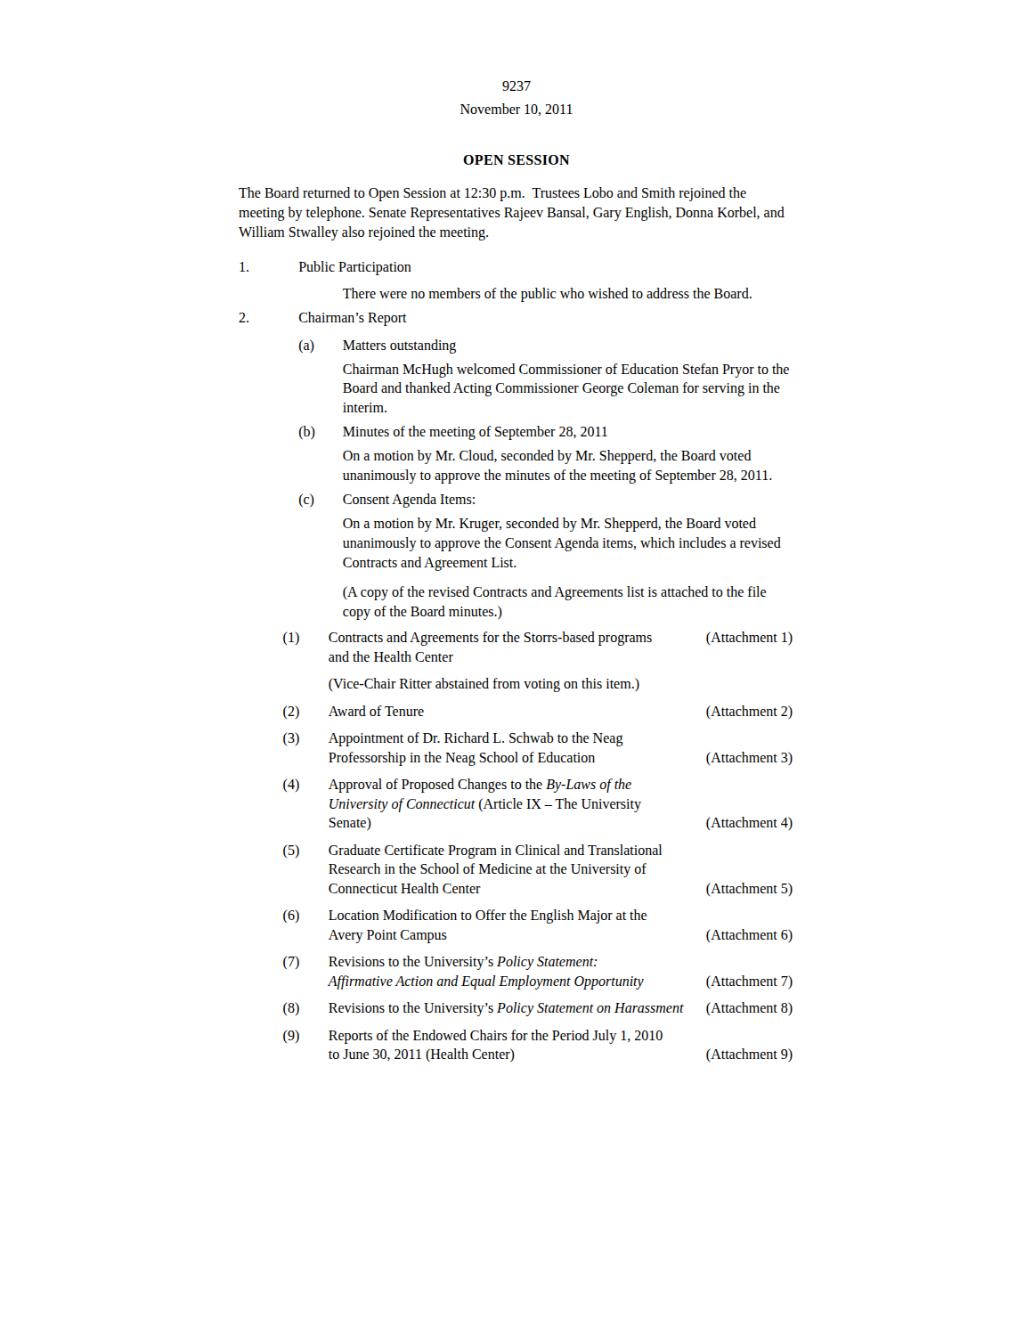9237
November 10, 2011
OPEN SESSION
The Board returned to Open Session at 12:30 p.m. Trustees Lobo and Smith rejoined the meeting by telephone. Senate Representatives Rajeev Bansal, Gary English, Donna Korbel, and William Stwalley also rejoined the meeting.
1.
Public Participation
There were no members of the public who wished to address the Board.
2.
Chairman’s Report
(a)
Matters outstanding
Chairman McHugh welcomed Commissioner of Education Stefan Pryor to the Board and thanked Acting Commissioner George Coleman for serving in the interim.
(b)
Minutes of the meeting of September 28, 2011
On a motion by Mr. Cloud, seconded by Mr. Shepperd, the Board voted unanimously to approve the minutes of the meeting of September 28, 2011.
(c)
Consent Agenda Items:
On a motion by Mr. Kruger, seconded by Mr. Shepperd, the Board voted unanimously to approve the Consent Agenda items, which includes a revised Contracts and Agreement List.
(A copy of the revised Contracts and Agreements list is attached to the file copy of the Board minutes.)
| (1) | Contracts and Agreements for the Storrs-based programs and the Health Center | (Attachment 1) |
| | (Vice-Chair Ritter abstained from voting on this item.) | |
| (2) | Award of Tenure | (Attachment 2) |
| (3) | Appointment of Dr. Richard L. Schwab to the Neag Professorship in the Neag School of Education | (Attachment 3) |
| (4) | Approval of Proposed Changes to the By-Laws of the University of Connecticut (Article IX – The University Senate) | (Attachment 4) |
| (5) | Graduate Certificate Program in Clinical and Translational Research in the School of Medicine at the University of Connecticut Health Center | (Attachment 5) |
| (6) | Location Modification to Offer the English Major at the Avery Point Campus | (Attachment 6) |
| (7) | Revisions to the University’s Policy Statement: Affirmative Action and Equal Employment Opportunity | (Attachment 7) |
| (8) | Revisions to the University’s Policy Statement on Harassment | (Attachment 8) |
| (9) | Reports of the Endowed Chairs for the Period July 1, 2010 to June 30, 2011 (Health Center) | (Attachment 9) |